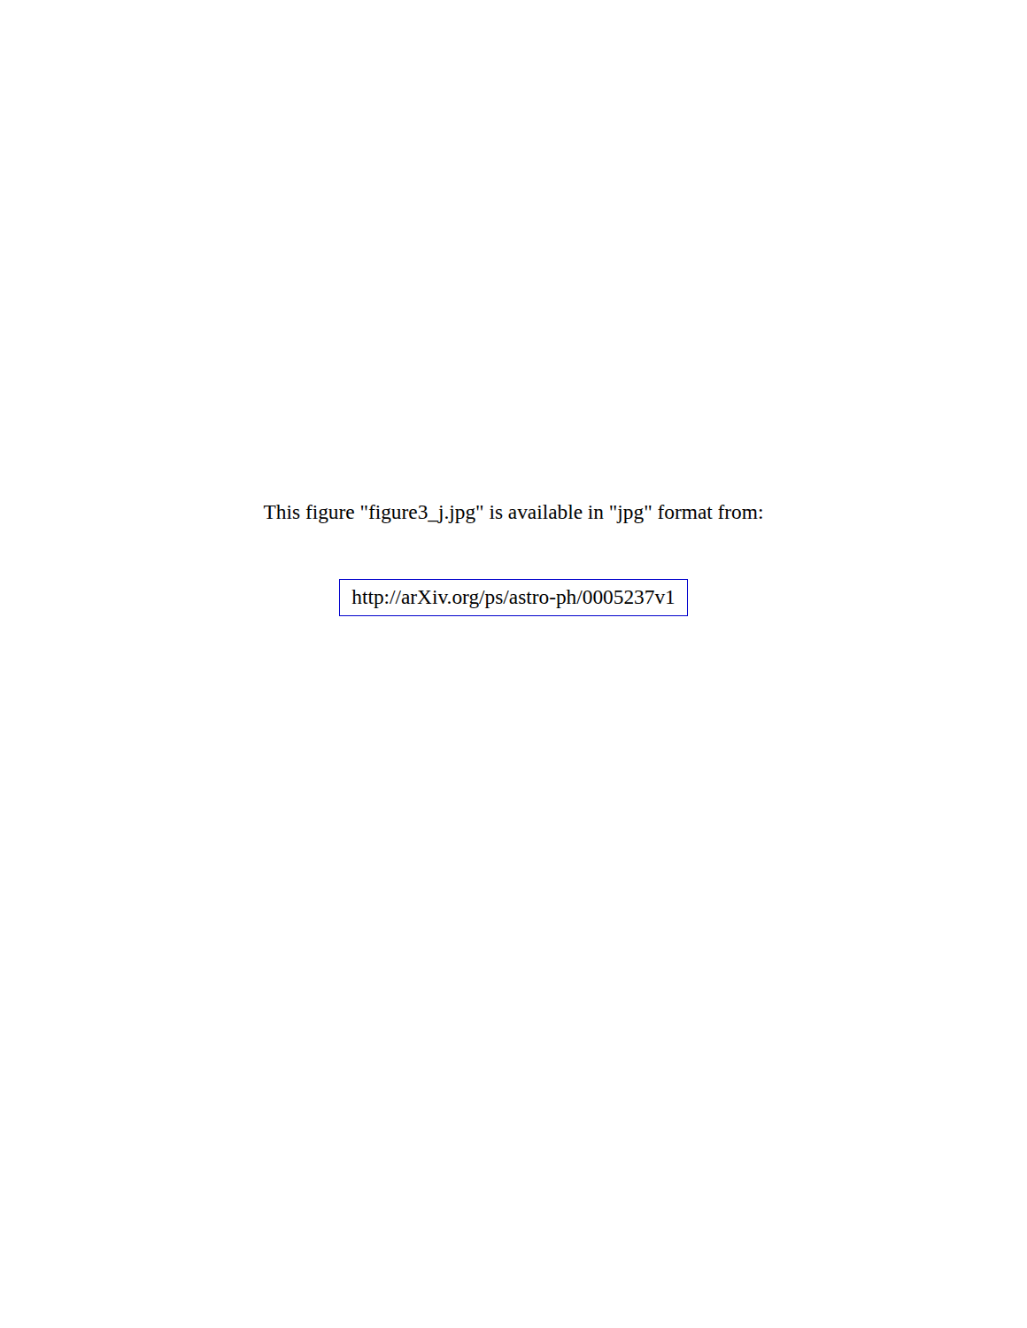This figure "figure3_j.jpg" is available in "jpg" format from:
http://arXiv.org/ps/astro-ph/0005237v1